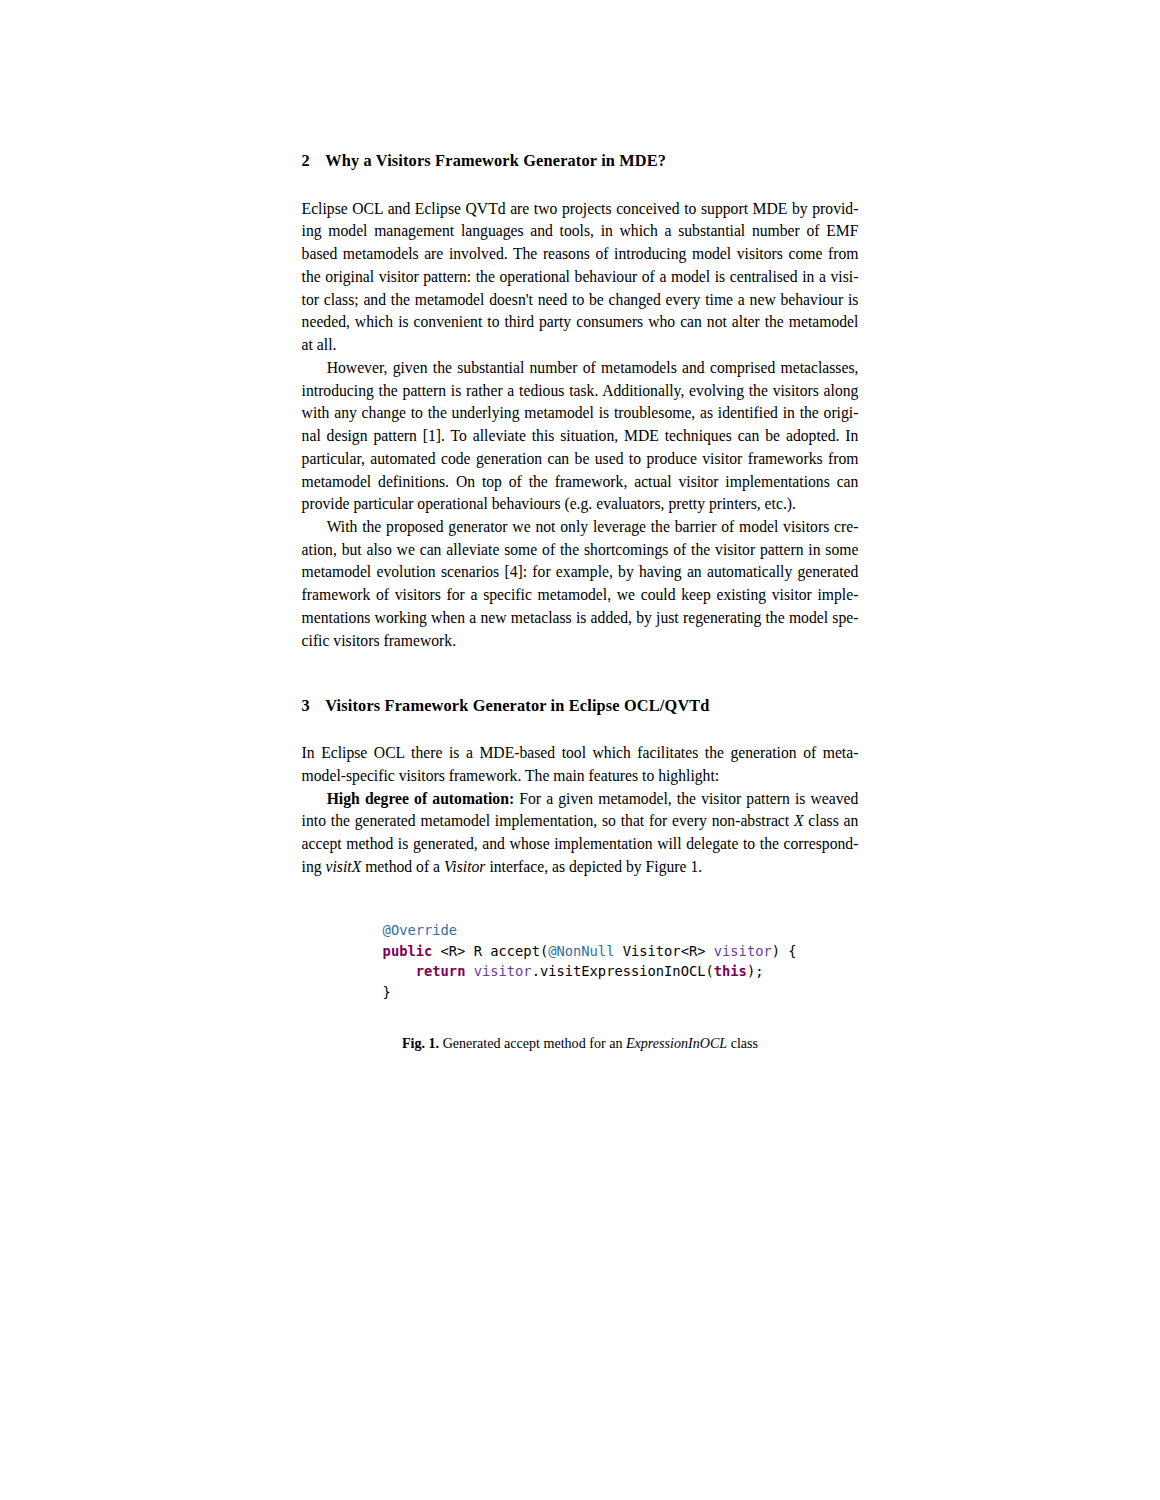2 Why a Visitors Framework Generator in MDE?
Eclipse OCL and Eclipse QVTd are two projects conceived to support MDE by providing model management languages and tools, in which a substantial number of EMF based metamodels are involved. The reasons of introducing model visitors come from the original visitor pattern: the operational behaviour of a model is centralised in a visitor class; and the metamodel doesn't need to be changed every time a new behaviour is needed, which is convenient to third party consumers who can not alter the metamodel at all.
However, given the substantial number of metamodels and comprised metaclasses, introducing the pattern is rather a tedious task. Additionally, evolving the visitors along with any change to the underlying metamodel is troublesome, as identified in the original design pattern [1]. To alleviate this situation, MDE techniques can be adopted. In particular, automated code generation can be used to produce visitor frameworks from metamodel definitions. On top of the framework, actual visitor implementations can provide particular operational behaviours (e.g. evaluators, pretty printers, etc.).
With the proposed generator we not only leverage the barrier of model visitors creation, but also we can alleviate some of the shortcomings of the visitor pattern in some metamodel evolution scenarios [4]: for example, by having an automatically generated framework of visitors for a specific metamodel, we could keep existing visitor implementations working when a new metaclass is added, by just regenerating the model specific visitors framework.
3 Visitors Framework Generator in Eclipse OCL/QVTd
In Eclipse OCL there is a MDE-based tool which facilitates the generation of metamodel-specific visitors framework. The main features to highlight:
High degree of automation: For a given metamodel, the visitor pattern is weaved into the generated metamodel implementation, so that for every non-abstract X class an accept method is generated, and whose implementation will delegate to the corresponding visitX method of a Visitor interface, as depicted by Figure 1.
@Override public <R> R accept(@NonNull Visitor<R> visitor) { return visitor.visitExpressionInOCL(this); }
Fig. 1. Generated accept method for an ExpressionInOCL class